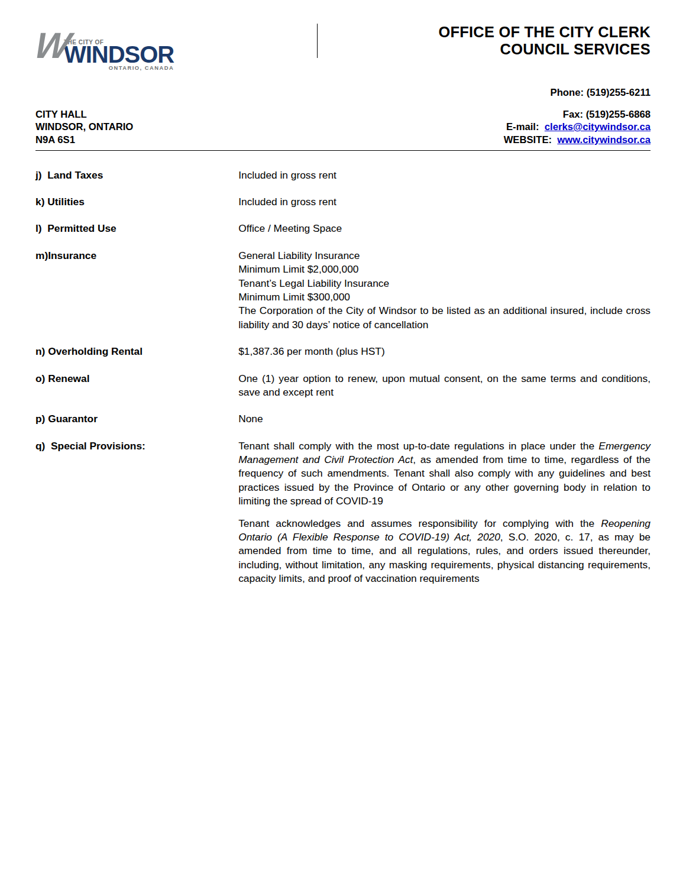WTHE CITY OF WINDSOR ONTARIO, CANADA
OFFICE OF THE CITY CLERK
COUNCIL SERVICES
Phone: (519)255-6211
CITY HALL
WINDSOR, ONTARIO
N9A 6S1
Fax: (519)255-6868
E-mail: clerks@citywindsor.ca
WEBSITE: www.citywindsor.ca
| j) Land Taxes | Included in gross rent |
| k) Utilities | Included in gross rent |
| l) Permitted Use | Office / Meeting Space |
| m)Insurance | General Liability Insurance Minimum Limit $2,000,000 Tenant’s Legal Liability Insurance Minimum Limit $300,000 The Corporation of the City of Windsor to be listed as an additional insured, include cross liability and 30 days’ notice of cancellation |
| n) Overholding Rental | $1,387.36 per month (plus HST) |
| o) Renewal | One (1) year option to renew, upon mutual consent, on the same terms and conditions, save and except rent |
| p) Guarantor | None |
| q) Special Provisions: | Tenant shall comply with the most up-to-date regulations in place under the Emergency Management and Civil Protection Act , as amended from time to time, regardless of the frequency of such amendments. Tenant shall also comply with any guidelines and best practices issued by the Province of Ontario or any other governing body in relation to limiting the spread of COVID-19 Tenant acknowledges and assumes responsibility for complying with the Reopening Ontario (A Flexible Response to COVID-19) Act, 2020 , S.O. 2020, c. 17, as may be amended from time to time, and all regulations, rules, and orders issued thereunder, including, without limitation, any masking requirements, physical distancing requirements, capacity limits, and proof of vaccination requirements |